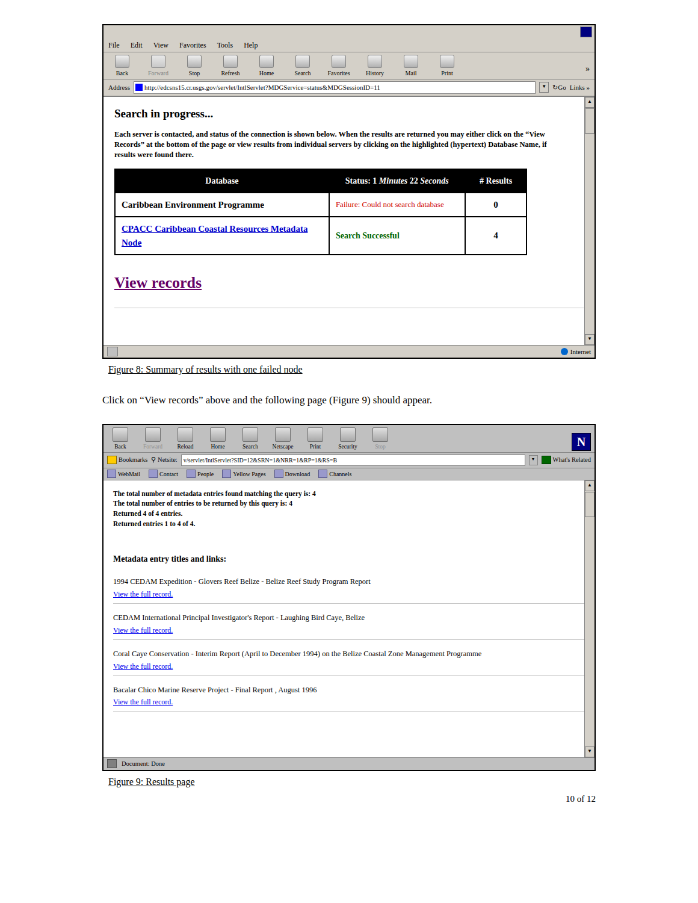File Edit View Favorites Tools Help
Back
Forward
Stop
Refresh
Home
Search
Favorites
History
Mail
Print
»
Address http://edcsns15.cr.usgs.gov/servlet/IntlServlet?MDGService=status&MDGSessionID=11 ▼ ↻Go Links »
▲
▼
Search in progress...
Each server is contacted, and status of the connection is shown below. When the results are returned you may either click on the “View Records” at the bottom of the page or view results from individual servers by clicking on the highlighted (hypertext) Database Name, if results were found there.
| Database | Status: 1 Minutes 22 Seconds | # Results |
| --- | --- | --- |
| Caribbean Environment Programme | Failure: Could not search database | 0 |
| CPACC Caribbean Coastal Resources Metadata Node | Search Successful | 4 |
View records
Internet
Figure 8: Summary of results with one failed node
Click on “View records” above and the following page (Figure 9) should appear.
Back
Forward
Reload
Home
Search
Netscape
Print
Security
Stop
N
Bookmarks ⚲ Netsite: v/servlet/IntlServlet?SID=12&SRN=1&NRR=1&RP=1&RS=B ▼ What's Related
WebMail Contact People Yellow Pages Download Channels
▲
▼
The total number of metadata entries found matching the query is: 4
The total number of entries to be returned by this query is: 4
Returned 4 of 4 entries.
Returned entries 1 to 4 of 4.
Metadata entry titles and links:
1994 CEDAM Expedition - Glovers Reef Belize - Belize Reef Study Program Report
View the full record.
CEDAM International Principal Investigator's Report - Laughing Bird Caye, Belize
View the full record.
Coral Caye Conservation - Interim Report (April to December 1994) on the Belize Coastal Zone Management Programme
View the full record.
Bacalar Chico Marine Reserve Project - Final Report , August 1996
View the full record.
Document: Done
Figure 9: Results page
10 of 12